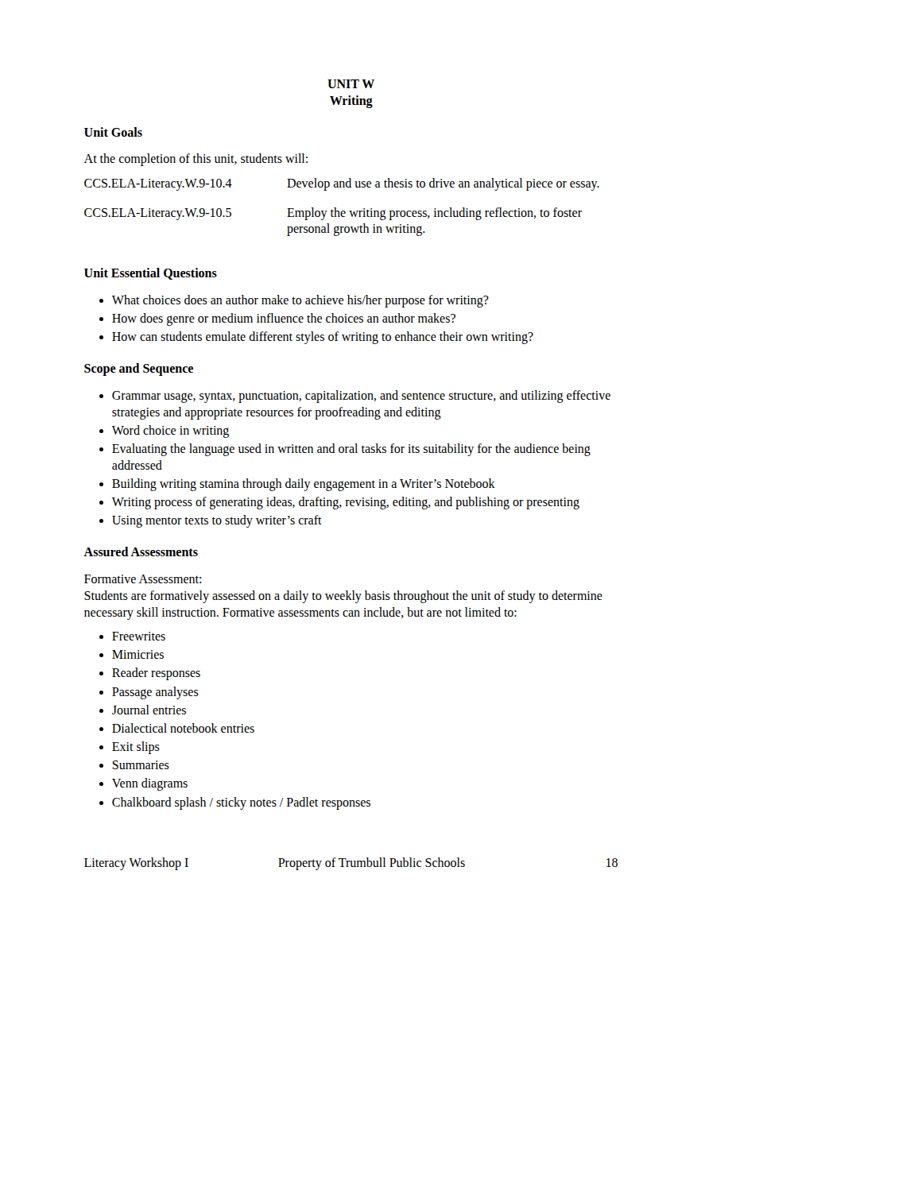UNIT WWriting
Unit Goals
At the completion of this unit, students will:
| CCS.ELA-Literacy.W.9-10.4 | Develop and use a thesis to drive an analytical piece or essay. |
| CCS.ELA-Literacy.W.9-10.5 | Employ the writing process, including reflection, to foster personal growth in writing. |
Unit Essential Questions
What choices does an author make to achieve his/her purpose for writing?
How does genre or medium influence the choices an author makes?
How can students emulate different styles of writing to enhance their own writing?
Scope and Sequence
Grammar usage, syntax, punctuation, capitalization, and sentence structure, and utilizing effective strategies and appropriate resources for proofreading and editing
Word choice in writing
Evaluating the language used in written and oral tasks for its suitability for the audience being addressed
Building writing stamina through daily engagement in a Writer’s Notebook
Writing process of generating ideas, drafting, revising, editing, and publishing or presenting
Using mentor texts to study writer’s craft
Assured Assessments
Formative Assessment:
Students are formatively assessed on a daily to weekly basis throughout the unit of study to determine necessary skill instruction. Formative assessments can include, but are not limited to:
Freewrites
Mimicries
Reader responses
Passage analyses
Journal entries
Dialectical notebook entries
Exit slips
Summaries
Venn diagrams
Chalkboard splash / sticky notes / Padlet responses
Literacy Workshop I
Property of Trumbull Public Schools
18